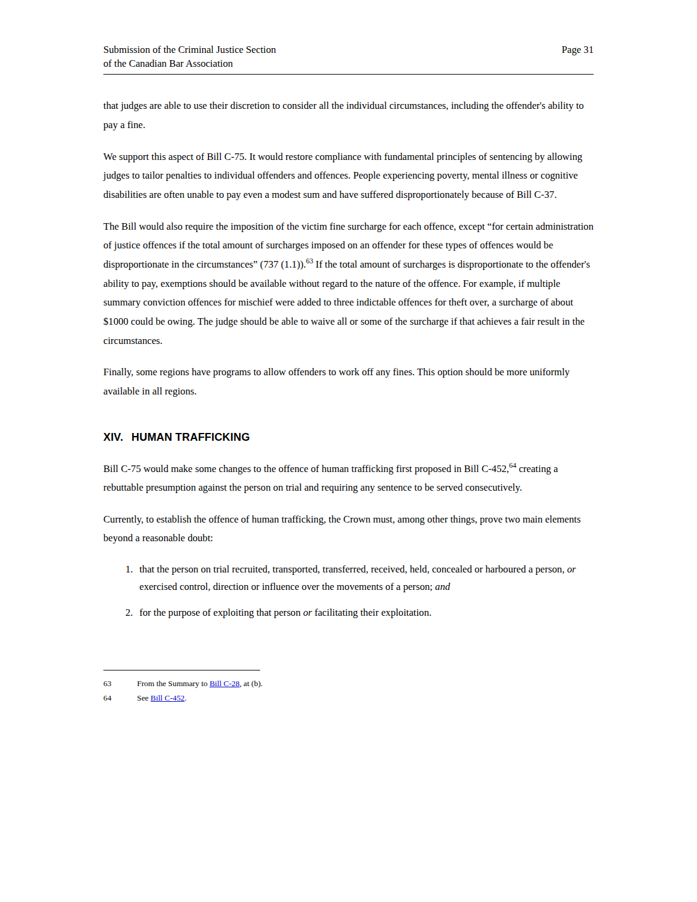Submission of the Criminal Justice Section
of the Canadian Bar Association
Page 31
that judges are able to use their discretion to consider all the individual circumstances, including the offender's ability to pay a fine.
We support this aspect of Bill C-75. It would restore compliance with fundamental principles of sentencing by allowing judges to tailor penalties to individual offenders and offences. People experiencing poverty, mental illness or cognitive disabilities are often unable to pay even a modest sum and have suffered disproportionately because of Bill C-37.
The Bill would also require the imposition of the victim fine surcharge for each offence, except “for certain administration of justice offences if the total amount of surcharges imposed on an offender for these types of offences would be disproportionate in the circumstances” (737 (1.1)).63 If the total amount of surcharges is disproportionate to the offender's ability to pay, exemptions should be available without regard to the nature of the offence. For example, if multiple summary conviction offences for mischief were added to three indictable offences for theft over, a surcharge of about $1000 could be owing. The judge should be able to waive all or some of the surcharge if that achieves a fair result in the circumstances.
Finally, some regions have programs to allow offenders to work off any fines. This option should be more uniformly available in all regions.
XIV. HUMAN TRAFFICKING
Bill C-75 would make some changes to the offence of human trafficking first proposed in Bill C-452,64 creating a rebuttable presumption against the person on trial and requiring any sentence to be served consecutively.
Currently, to establish the offence of human trafficking, the Crown must, among other things, prove two main elements beyond a reasonable doubt:
that the person on trial recruited, transported, transferred, received, held, concealed or harboured a person, or exercised control, direction or influence over the movements of a person; and
for the purpose of exploiting that person or facilitating their exploitation.
63
From the Summary to Bill C-28, at (b).
64
See Bill C-452.